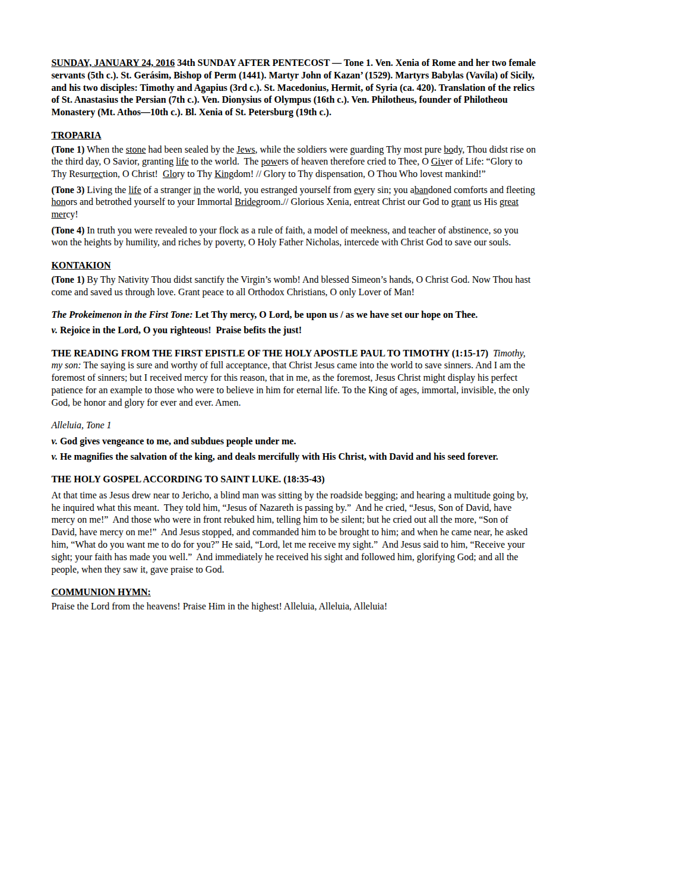SUNDAY, JANUARY 24, 2016 34th SUNDAY AFTER PENTECOST — Tone 1. Ven. Xenia of Rome and her two female servants (5th c.). St. Gerásim, Bishop of Perm (1441). Martyr John of Kazan’ (1529). Martyrs Babylas (Vavíla) of Sicily, and his two disciples: Timothy and Agapius (3rd c.). St. Macedonius, Hermit, of Syria (ca. 420). Translation of the relics of St. Anastasius the Persian (7th c.). Ven. Dionysius of Olympus (16th c.). Ven. Philotheus, founder of Philotheou Monastery (Mt. Athos—10th c.). Bl. Xenia of St. Petersburg (19th c.).
TROPARIA
(Tone 1) When the stone had been sealed by the Jews, while the soldiers were guarding Thy most pure body, Thou didst rise on the third day, O Savior, granting life to the world. The powers of heaven therefore cried to Thee, O Giver of Life: “Glory to Thy Resurrection, O Christ! Glory to Thy Kingdom! // Glory to Thy dispensation, O Thou Who lovest mankind!”
(Tone 3) Living the life of a stranger in the world, you estranged yourself from every sin; you abandoned comforts and fleeting honors and betrothed yourself to your Immortal Bridegroom.// Glorious Xenia, entreat Christ our God to grant us His great mercy!
(Tone 4) In truth you were revealed to your flock as a rule of faith, a model of meekness, and teacher of abstinence, so you won the heights by humility, and riches by poverty, O Holy Father Nicholas, intercede with Christ God to save our souls.
KONTAKION
(Tone 1) By Thy Nativity Thou didst sanctify the Virgin’s womb! And blessed Simeon’s hands, O Christ God. Now Thou hast come and saved us through love. Grant peace to all Orthodox Christians, O only Lover of Man!
The Prokeimenon in the First Tone: Let Thy mercy, O Lord, be upon us / as we have set our hope on Thee.
v. Rejoice in the Lord, O you righteous! Praise befits the just!
THE READING FROM THE FIRST EPISTLE OF THE HOLY APOSTLE PAUL TO TIMOTHY (1:15-17) Timothy, my son: The saying is sure and worthy of full acceptance, that Christ Jesus came into the world to save sinners. And I am the foremost of sinners; but I received mercy for this reason, that in me, as the foremost, Jesus Christ might display his perfect patience for an example to those who were to believe in him for eternal life. To the King of ages, immortal, invisible, the only God, be honor and glory for ever and ever. Amen.
Alleluia, Tone 1
v. God gives vengeance to me, and subdues people under me.
v. He magnifies the salvation of the king, and deals mercifully with His Christ, with David and his seed forever.
THE HOLY GOSPEL ACCORDING TO SAINT LUKE. (18:35-43)
At that time as Jesus drew near to Jericho, a blind man was sitting by the roadside begging; and hearing a multitude going by, he inquired what this meant. They told him, “Jesus of Nazareth is passing by.” And he cried, “Jesus, Son of David, have mercy on me!” And those who were in front rebuked him, telling him to be silent; but he cried out all the more, “Son of David, have mercy on me!” And Jesus stopped, and commanded him to be brought to him; and when he came near, he asked him, “What do you want me to do for you?” He said, “Lord, let me receive my sight.” And Jesus said to him, “Receive your sight; your faith has made you well.” And immediately he received his sight and followed him, glorifying God; and all the people, when they saw it, gave praise to God.
COMMUNION HYMN:
Praise the Lord from the heavens! Praise Him in the highest! Alleluia, Alleluia, Alleluia!